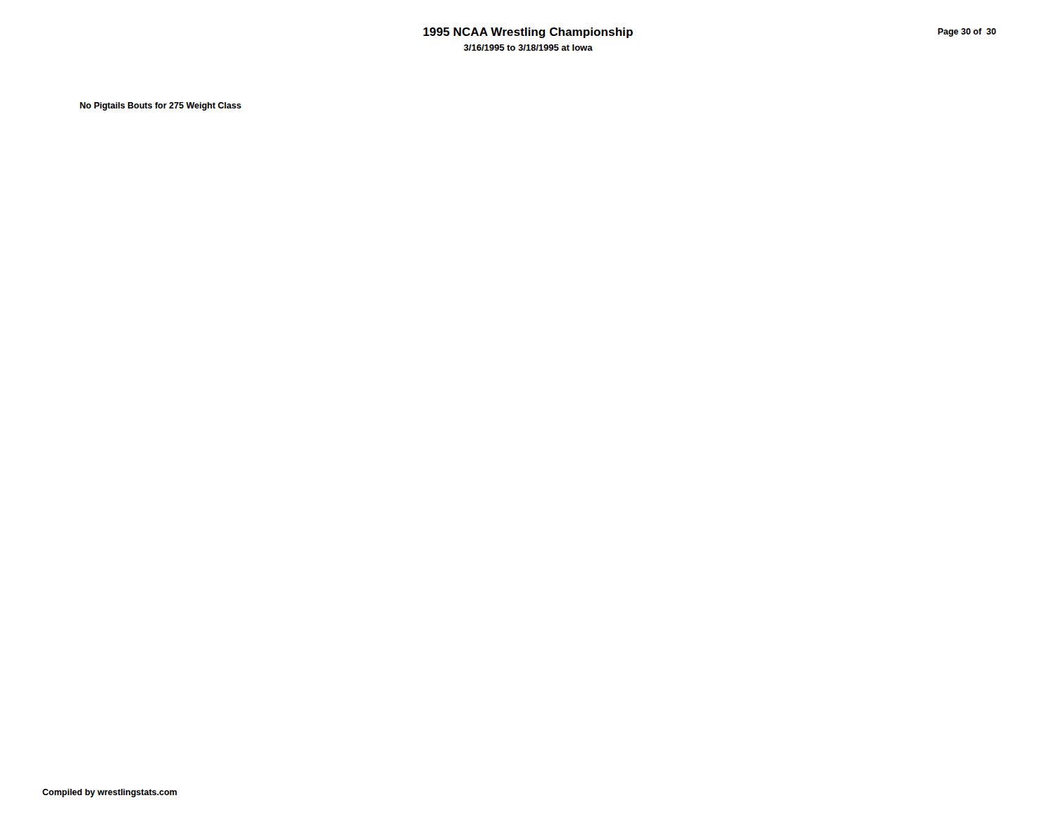Page 30 of 30
1995 NCAA Wrestling Championship
3/16/1995 to 3/18/1995 at Iowa
No Pigtails Bouts for 275 Weight Class
Compiled by wrestlingstats.com